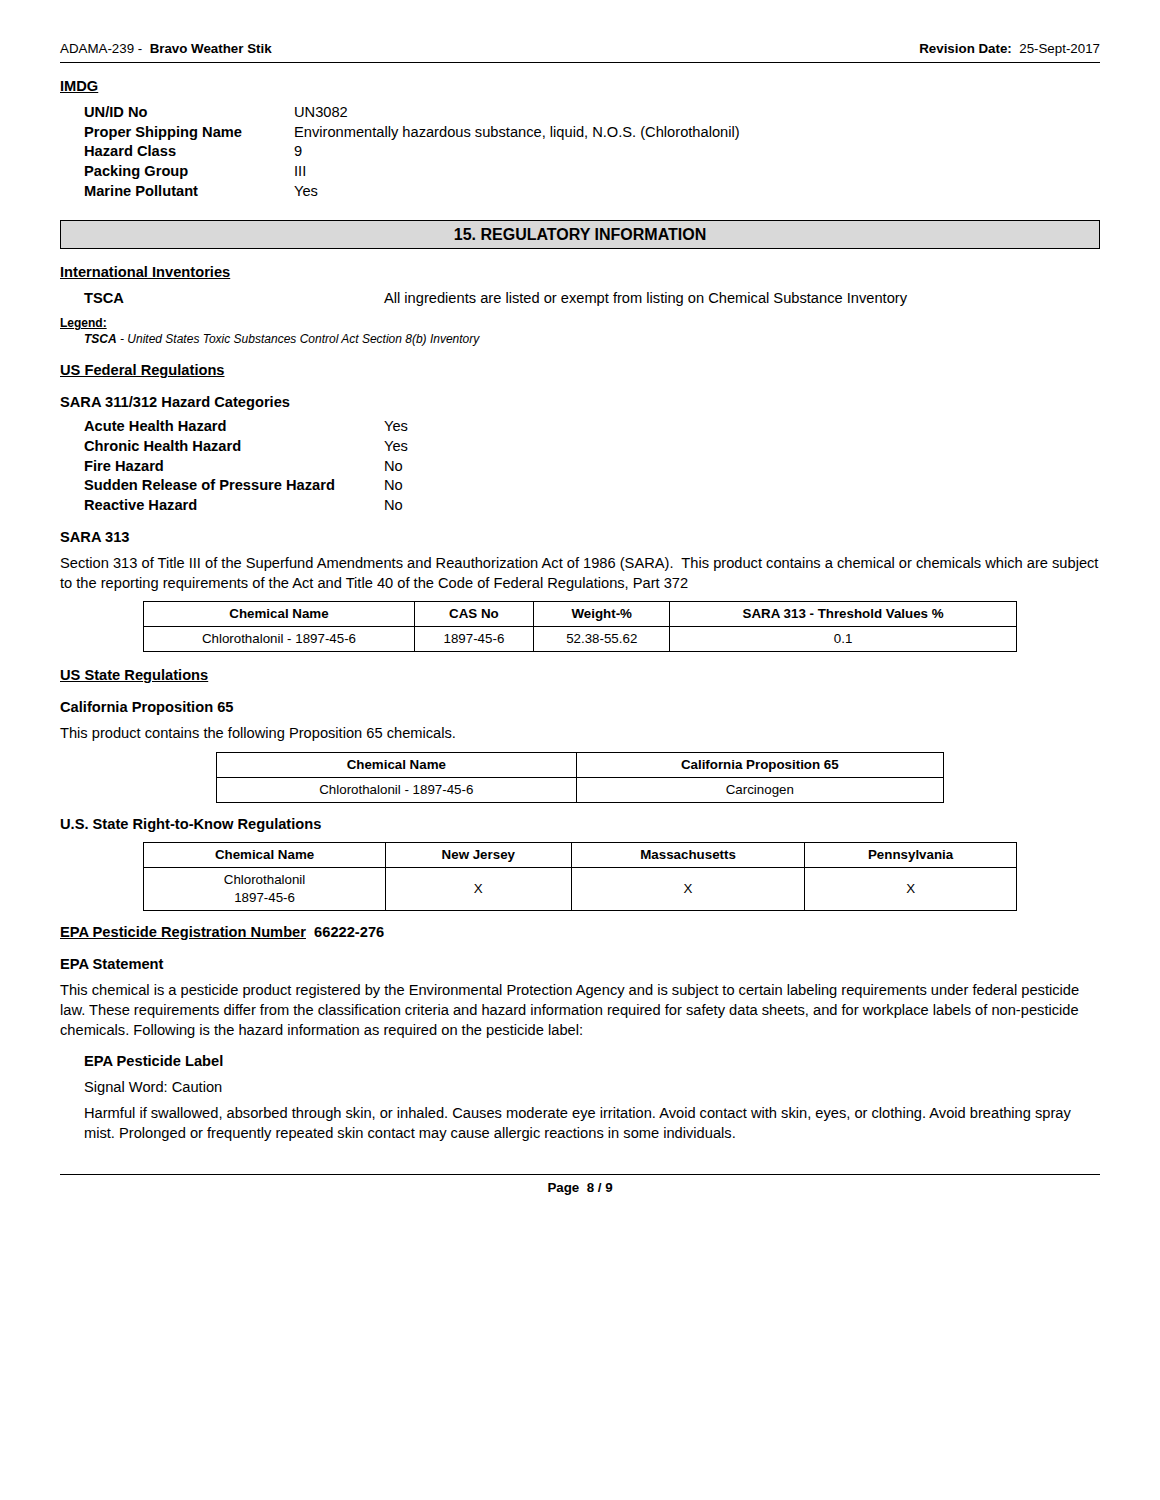ADAMA-239 - Bravo Weather Stik
Revision Date: 25-Sept-2017
IMDG
UN/ID No
UN3082
Proper Shipping Name
Environmentally hazardous substance, liquid, N.O.S. (Chlorothalonil)
Hazard Class
9
Packing Group
III
Marine Pollutant
Yes
15. REGULATORY INFORMATION
International Inventories
TSCA
All ingredients are listed or exempt from listing on Chemical Substance Inventory
Legend:
TSCA - United States Toxic Substances Control Act Section 8(b) Inventory
US Federal Regulations
SARA 311/312 Hazard Categories
Acute Health Hazard
Yes
Chronic Health Hazard
Yes
Fire Hazard
No
Sudden Release of Pressure Hazard
No
Reactive Hazard
No
SARA 313
Section 313 of Title III of the Superfund Amendments and Reauthorization Act of 1986 (SARA). This product contains a chemical or chemicals which are subject to the reporting requirements of the Act and Title 40 of the Code of Federal Regulations, Part 372
| Chemical Name | CAS No | Weight-% | SARA 313 - Threshold Values % |
| --- | --- | --- | --- |
| Chlorothalonil - 1897-45-6 | 1897-45-6 | 52.38-55.62 | 0.1 |
US State Regulations
California Proposition 65
This product contains the following Proposition 65 chemicals.
| Chemical Name | California Proposition 65 |
| --- | --- |
| Chlorothalonil - 1897-45-6 | Carcinogen |
U.S. State Right-to-Know Regulations
| Chemical Name | New Jersey | Massachusetts | Pennsylvania |
| --- | --- | --- | --- |
| Chlorothalonil 1897-45-6 | X | X | X |
EPA Pesticide Registration Number 66222-276
EPA Statement
This chemical is a pesticide product registered by the Environmental Protection Agency and is subject to certain labeling requirements under federal pesticide law. These requirements differ from the classification criteria and hazard information required for safety data sheets, and for workplace labels of non-pesticide chemicals. Following is the hazard information as required on the pesticide label:
EPA Pesticide Label
Signal Word: Caution
Harmful if swallowed, absorbed through skin, or inhaled. Causes moderate eye irritation. Avoid contact with skin, eyes, or clothing. Avoid breathing spray mist. Prolonged or frequently repeated skin contact may cause allergic reactions in some individuals.
Page 8 / 9